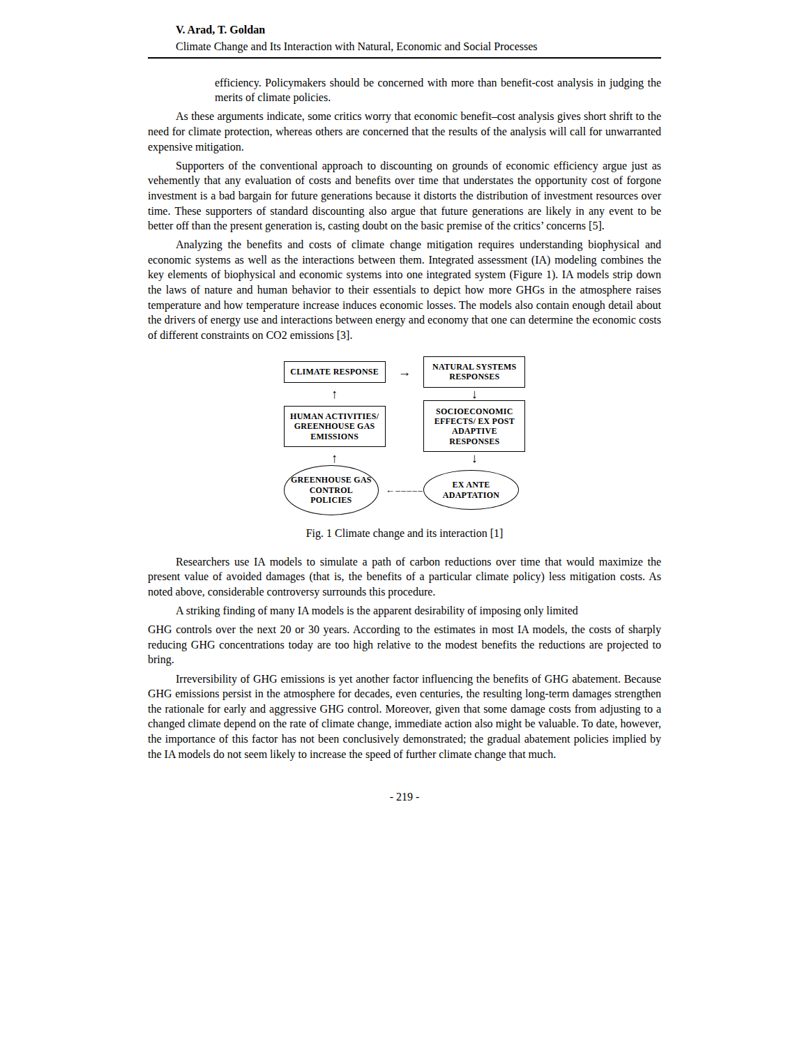V. Arad, T. Goldan
Climate Change and Its Interaction with Natural, Economic and Social Processes
efficiency. Policymakers should be concerned with more than benefit-cost analysis in judging the merits of climate policies.
As these arguments indicate, some critics worry that economic benefit–cost analysis gives short shrift to the need for climate protection, whereas others are concerned that the results of the analysis will call for unwarranted expensive mitigation.
Supporters of the conventional approach to discounting on grounds of economic efficiency argue just as vehemently that any evaluation of costs and benefits over time that understates the opportunity cost of forgone investment is a bad bargain for future generations because it distorts the distribution of investment resources over time. These supporters of standard discounting also argue that future generations are likely in any event to be better off than the present generation is, casting doubt on the basic premise of the critics’ concerns [5].
Analyzing the benefits and costs of climate change mitigation requires understanding biophysical and economic systems as well as the interactions between them. Integrated assessment (IA) modeling combines the key elements of biophysical and economic systems into one integrated system (Figure 1). IA models strip down the laws of nature and human behavior to their essentials to depict how more GHGs in the atmosphere raises temperature and how temperature increase induces economic losses. The models also contain enough detail about the drivers of energy use and interactions between energy and economy that one can determine the economic costs of different constraints on CO2 emissions [3].
| CLIMATE RESPONSE | → | NATURAL SYSTEMS RESPONSES |
| ↑ | | ↓ |
| HUMAN ACTIVITIES/ GREENHOUSE GAS EMISSIONS | | SOCIOECONOMIC EFFECTS/ EX POST ADAPTIVE RESPONSES |
| ↑ | | ↓ |
| GREENHOUSE GAS CONTROL POLICIES | ←––––– | EX ANTE ADAPTATION |
Fig. 1 Climate change and its interaction [1]
Researchers use IA models to simulate a path of carbon reductions over time that would maximize the present value of avoided damages (that is, the benefits of a particular climate policy) less mitigation costs. As noted above, considerable controversy surrounds this procedure.
A striking finding of many IA models is the apparent desirability of imposing only limited
GHG controls over the next 20 or 30 years. According to the estimates in most IA models, the costs of sharply reducing GHG concentrations today are too high relative to the modest benefits the reductions are projected to bring.
Irreversibility of GHG emissions is yet another factor influencing the benefits of GHG abatement. Because GHG emissions persist in the atmosphere for decades, even centuries, the resulting long-term damages strengthen the rationale for early and aggressive GHG control. Moreover, given that some damage costs from adjusting to a changed climate depend on the rate of climate change, immediate action also might be valuable. To date, however, the importance of this factor has not been conclusively demonstrated; the gradual abatement policies implied by the IA models do not seem likely to increase the speed of further climate change that much.
- 219 -